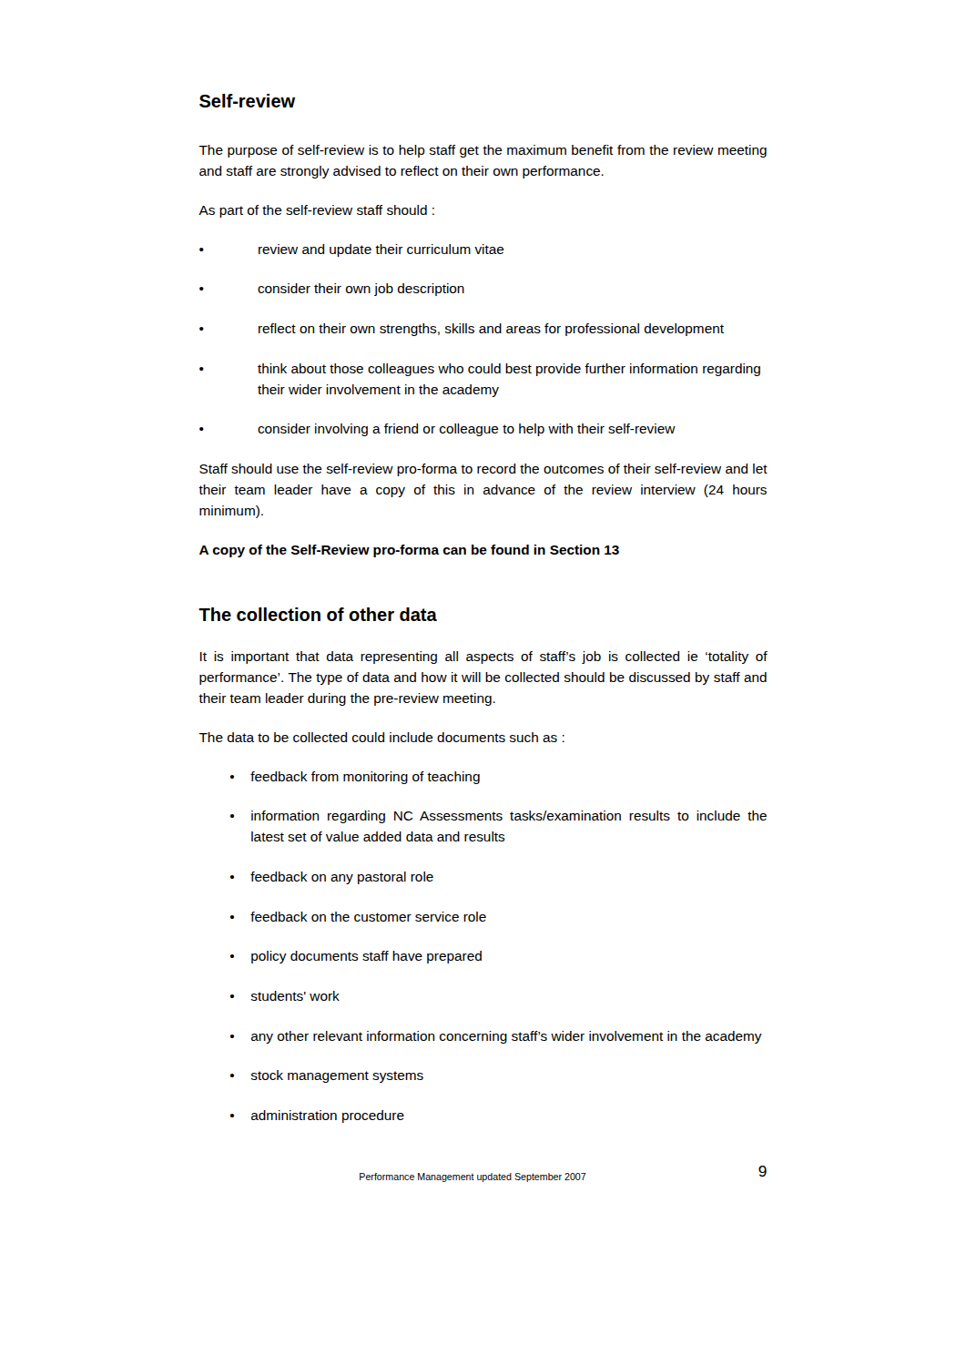Self-review
The purpose of self-review is to help staff get the maximum benefit from the review meeting and staff are strongly advised to reflect on their own performance.
As part of the self-review staff should :
review and update their curriculum vitae
consider their own job description
reflect on their own strengths, skills and areas for professional development
think about those colleagues who could best provide further information regarding their wider involvement in the academy
consider involving a friend or colleague to help with their self-review
Staff should use the self-review pro-forma to record the outcomes of their self-review and let their team leader have a copy of this in advance of the review interview (24 hours minimum).
A copy of the Self-Review pro-forma can be found in Section 13
The collection of other data
It is important that data representing all aspects of staff’s job is collected ie ‘totality of performance’. The type of data and how it will be collected should be discussed by staff and their team leader during the pre-review meeting.
The data to be collected could include documents such as :
feedback from monitoring of teaching
information regarding NC Assessments tasks/examination results to include the latest set of value added data and results
feedback on any pastoral role
feedback on the customer service role
policy documents staff have prepared
students' work
any other relevant information concerning staff’s wider involvement in the academy
stock management systems
administration procedure
Performance Management updated September 2007
9